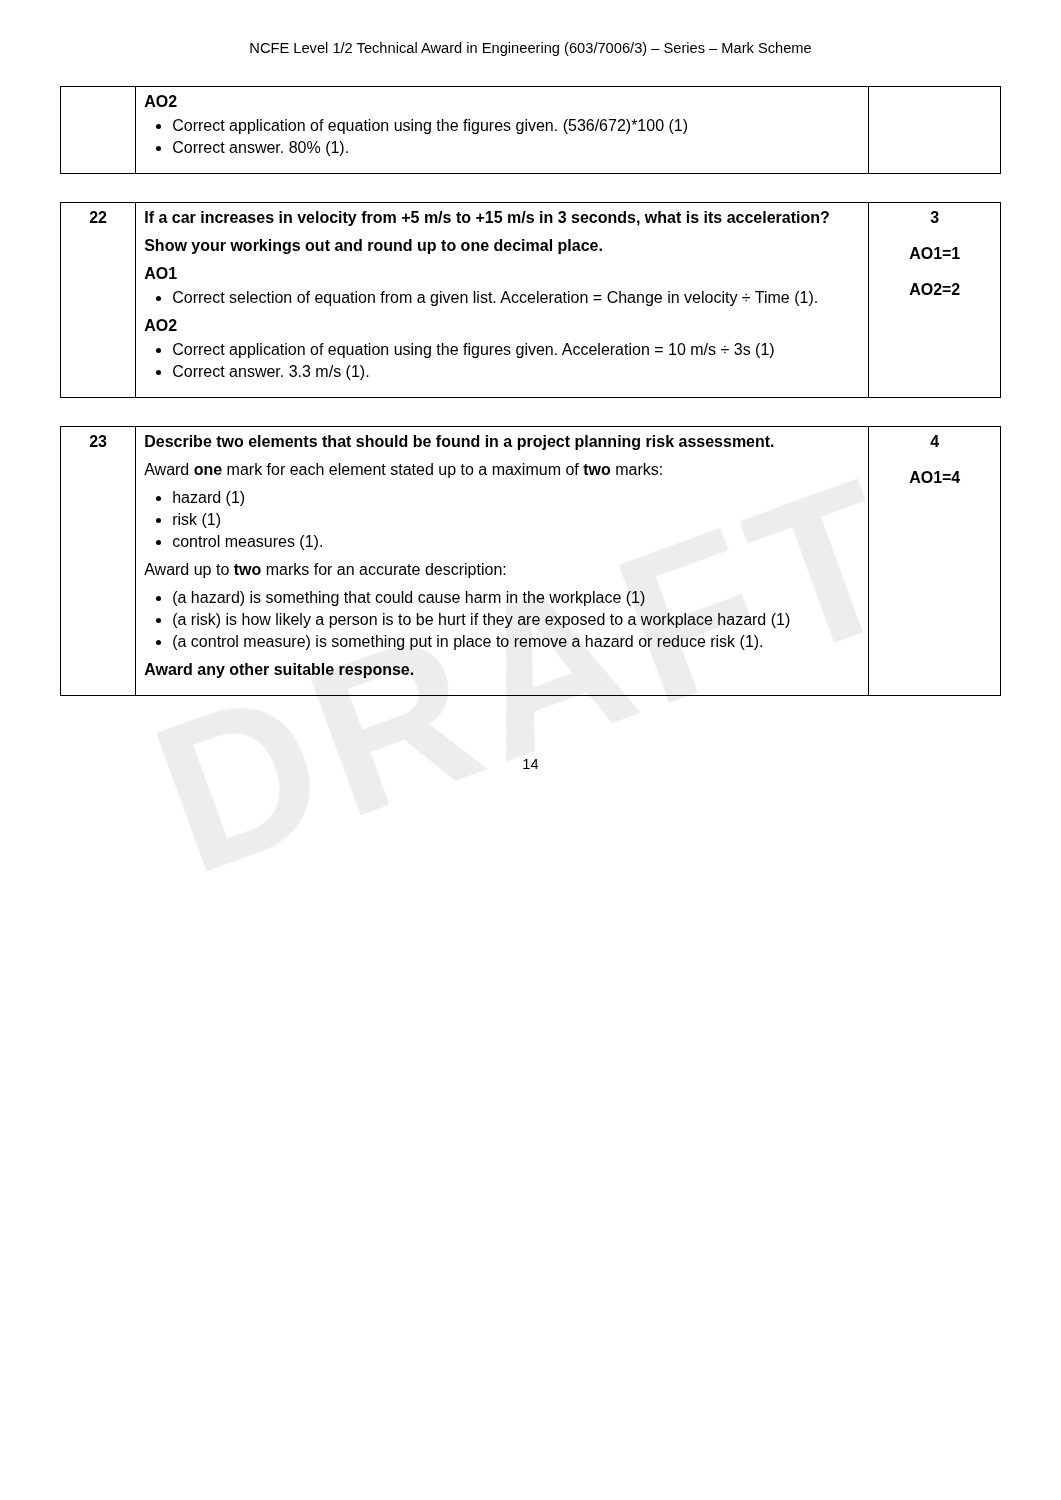DRAFT
NCFE Level 1/2 Technical Award in Engineering (603/7006/3) – Series – Mark Scheme
| | AO2 Correct application of equation using the figures given. (536/672)*100 (1) Correct answer. 80% (1). | |
| 22 | If a car increases in velocity from +5 m/s to +15 m/s in 3 seconds, what is its acceleration? Show your workings out and round up to one decimal place. AO1 Correct selection of equation from a given list. Acceleration = Change in velocity ÷ Time (1). AO2 Correct application of equation using the figures given. Acceleration = 10 m/s ÷ 3s (1) Correct answer. 3.3 m/s (1). | 3 AO1=1 AO2=2 |
| 23 | Describe two elements that should be found in a project planning risk assessment. Award one mark for each element stated up to a maximum of two marks: hazard (1) risk (1) control measures (1). Award up to two marks for an accurate description: (a hazard) is something that could cause harm in the workplace (1) (a risk) is how likely a person is to be hurt if they are exposed to a workplace hazard (1) (a control measure) is something put in place to remove a hazard or reduce risk (1). Award any other suitable response. | 4 AO1=4 |
14